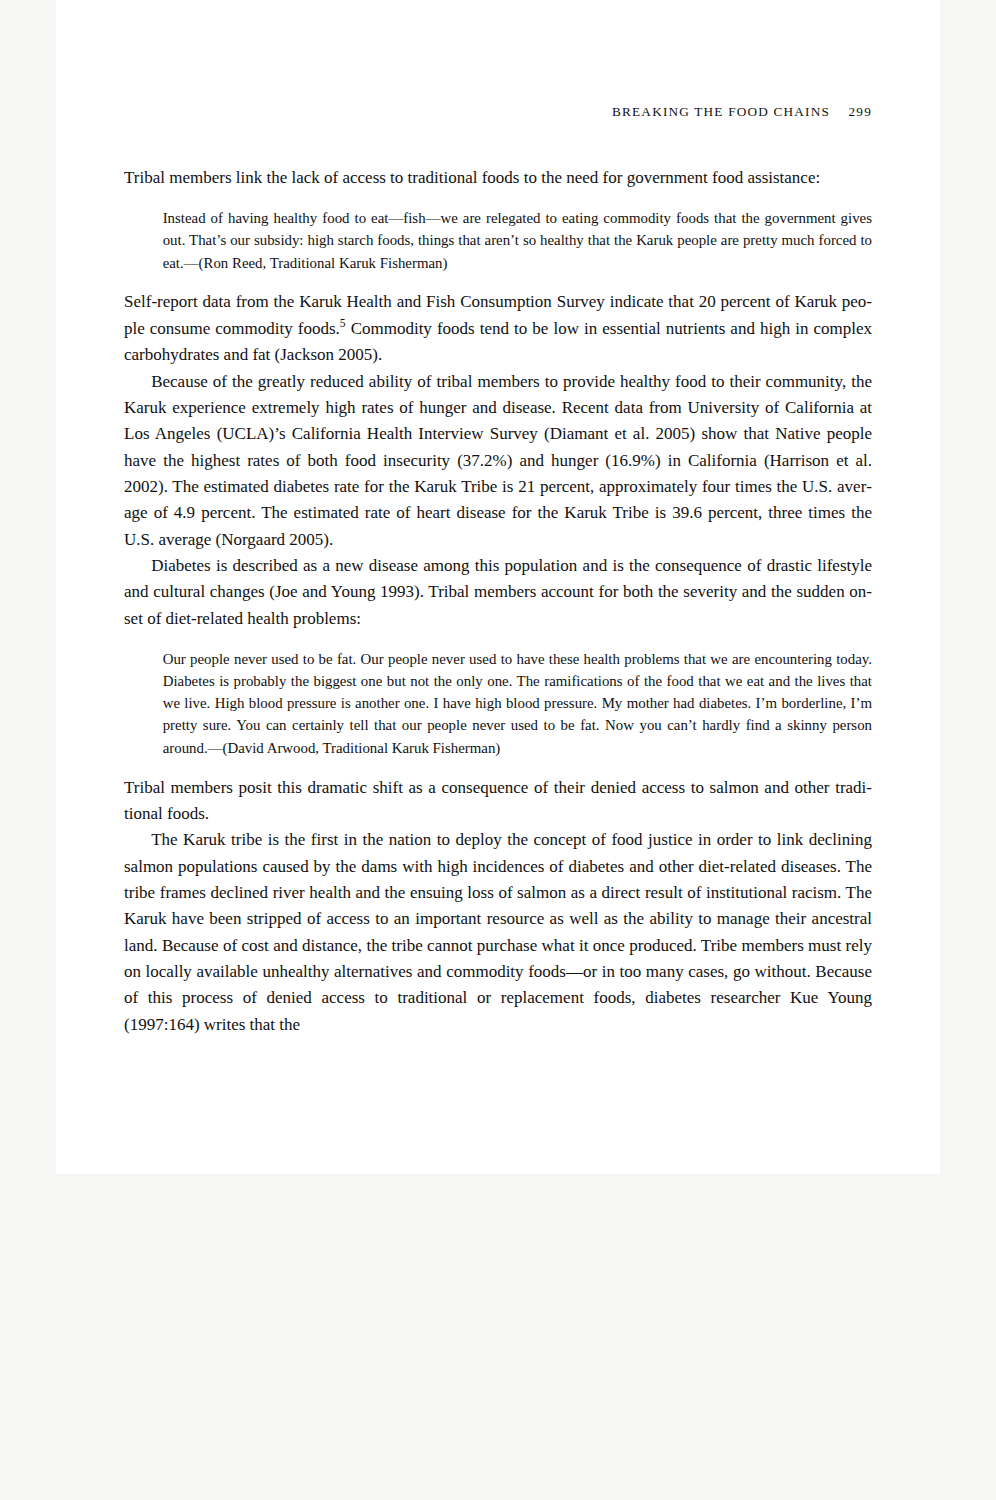Breaking the Food Chains299
Tribal members link the lack of access to traditional foods to the need for government food assistance:
Instead of having healthy food to eat—fish—we are relegated to eating commodity foods that the government gives out. That’s our subsidy: high starch foods, things that aren’t so healthy that the Karuk people are pretty much forced to eat.—(Ron Reed, Traditional Karuk Fisherman)
Self-report data from the Karuk Health and Fish Consumption Survey indicate that 20 percent of Karuk people consume commodity foods.5 Commodity foods tend to be low in essential nutrients and high in complex carbohydrates and fat (Jackson 2005).
Because of the greatly reduced ability of tribal members to provide healthy food to their community, the Karuk experience extremely high rates of hunger and disease. Recent data from University of California at Los Angeles (UCLA)’s California Health Interview Survey (Diamant et al. 2005) show that Native people have the highest rates of both food insecurity (37.2%) and hunger (16.9%) in California (Harrison et al. 2002). The estimated diabetes rate for the Karuk Tribe is 21 percent, approximately four times the U.S. average of 4.9 percent. The estimated rate of heart disease for the Karuk Tribe is 39.6 percent, three times the U.S. average (Norgaard 2005).
Diabetes is described as a new disease among this population and is the consequence of drastic lifestyle and cultural changes (Joe and Young 1993). Tribal members account for both the severity and the sudden onset of diet-related health problems:
Our people never used to be fat. Our people never used to have these health problems that we are encountering today. Diabetes is probably the biggest one but not the only one. The ramifications of the food that we eat and the lives that we live. High blood pressure is another one. I have high blood pressure. My mother had diabetes. I’m borderline, I’m pretty sure. You can certainly tell that our people never used to be fat. Now you can’t hardly find a skinny person around.—(David Arwood, Traditional Karuk Fisherman)
Tribal members posit this dramatic shift as a consequence of their denied access to salmon and other traditional foods.
The Karuk tribe is the first in the nation to deploy the concept of food justice in order to link declining salmon populations caused by the dams with high incidences of diabetes and other diet-related diseases. The tribe frames declined river health and the ensuing loss of salmon as a direct result of institutional racism. The Karuk have been stripped of access to an important resource as well as the ability to manage their ancestral land. Because of cost and distance, the tribe cannot purchase what it once produced. Tribe members must rely on locally available unhealthy alternatives and commodity foods—or in too many cases, go without. Because of this process of denied access to traditional or replacement foods, diabetes researcher Kue Young (1997:164) writes that the